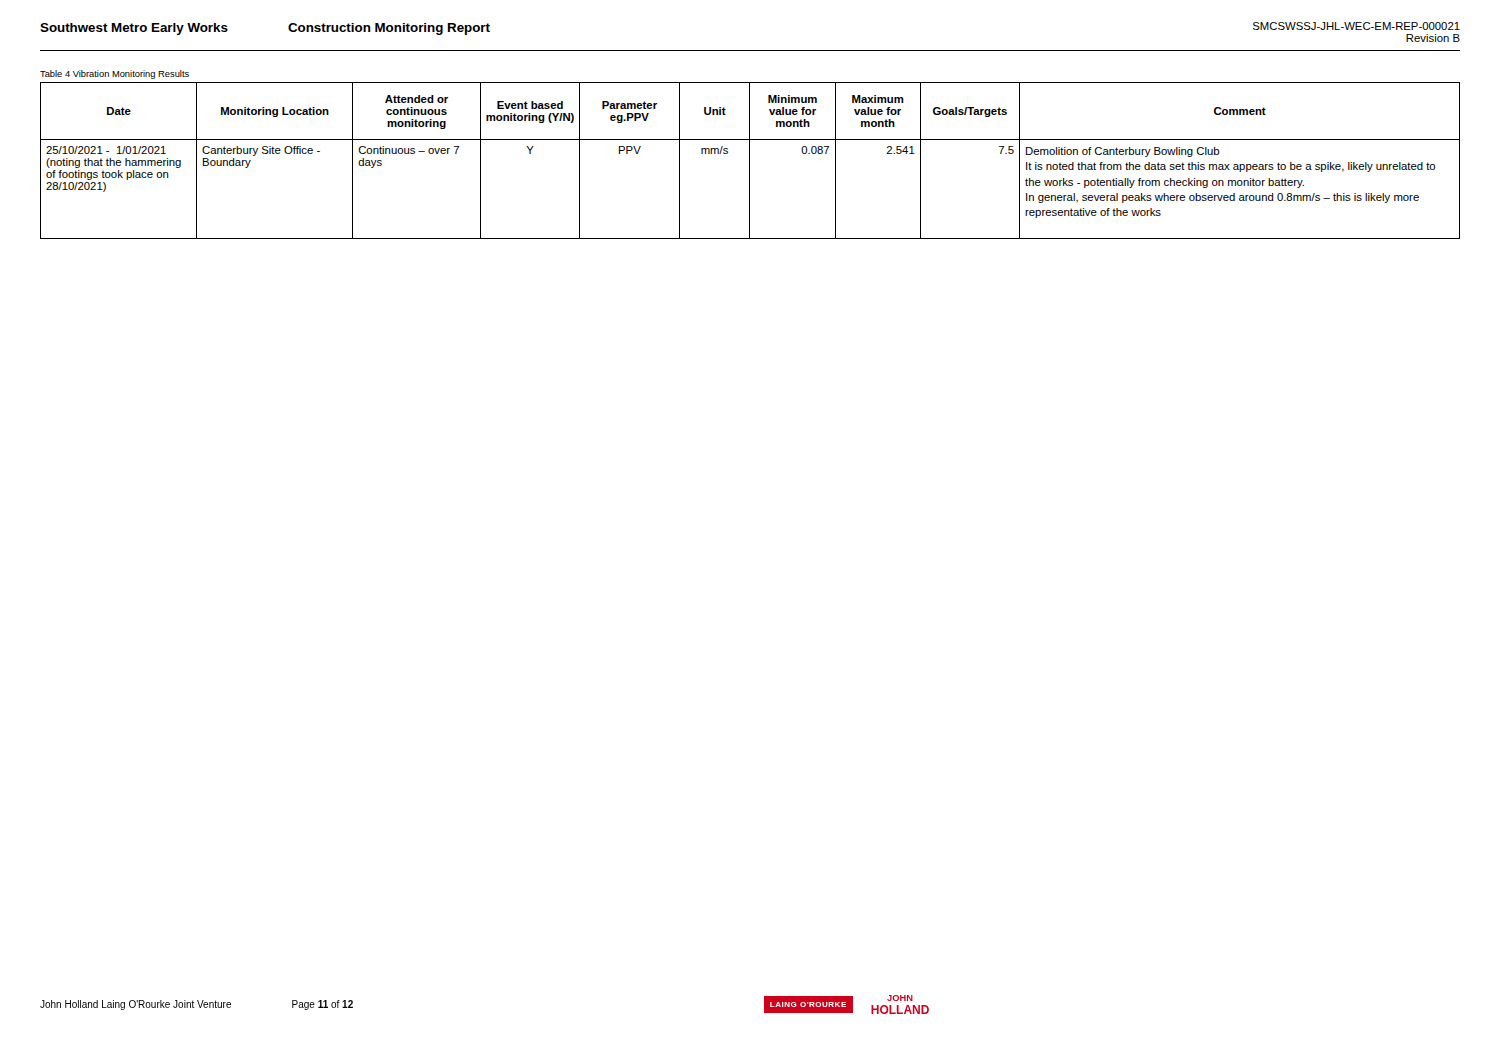Southwest Metro Early Works
Construction Monitoring Report
SMCSWSSJ-JHL-WEC-EM-REP-000021 Revision B
Table 4 Vibration Monitoring Results
| Date | Monitoring Location | Attended or continuous monitoring | Event based monitoring (Y/N) | Parameter eg.PPV | Unit | Minimum value for month | Maximum value for month | Goals/Targets | Comment |
| --- | --- | --- | --- | --- | --- | --- | --- | --- | --- |
| 25/10/2021 - 1/01/2021 (noting that the hammering of footings took place on 28/10/2021) | Canterbury Site Office - Boundary | Continuous – over 7 days | Y | PPV | mm/s | 0.087 | 2.541 | 7.5 | Demolition of Canterbury Bowling Club It is noted that from the data set this max appears to be a spike, likely unrelated to the works - potentially from checking on monitor battery. In general, several peaks where observed around 0.8mm/s – this is likely more representative of the works |
John Holland Laing O'Rourke Joint Venture
Page 11 of 12
LAING O'ROURKE JOHN HOLLAND